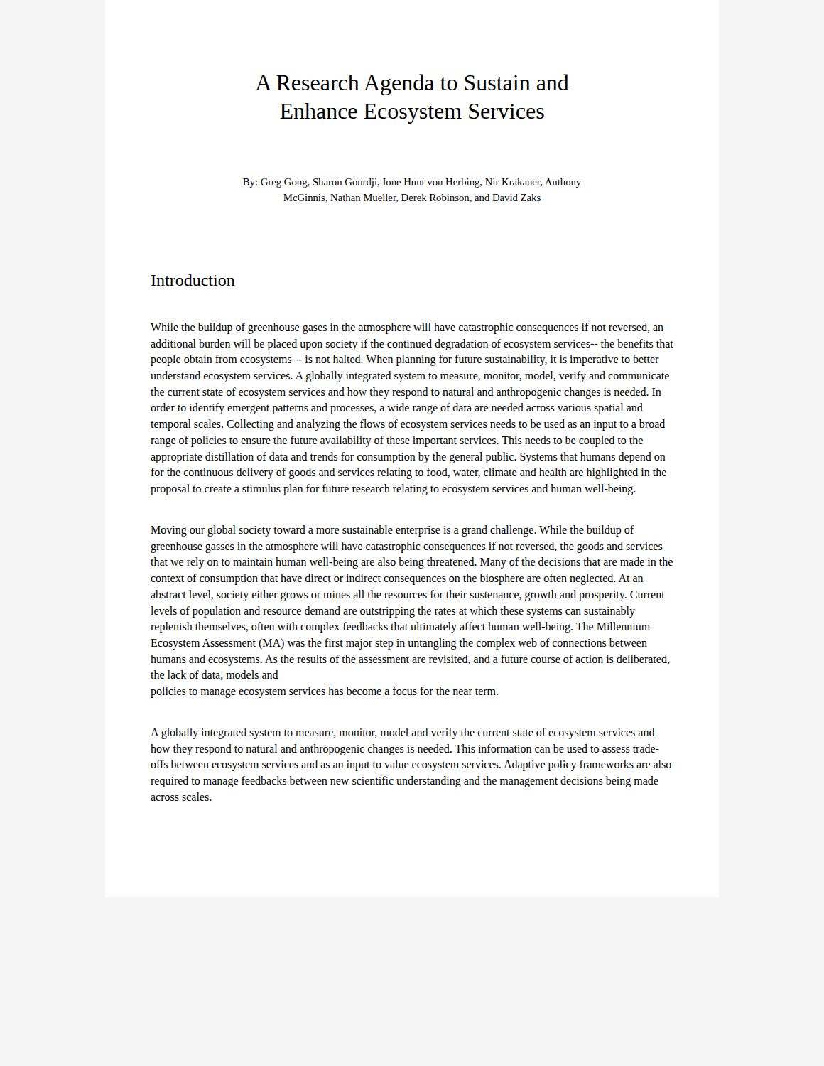A Research Agenda to Sustain and
Enhance Ecosystem Services
By: Greg Gong, Sharon Gourdji, Ione Hunt von Herbing, Nir Krakauer, Anthony
McGinnis, Nathan Mueller, Derek Robinson, and David Zaks
Introduction
While the buildup of greenhouse gases in the atmosphere will have catastrophic consequences if not reversed, an additional burden will be placed upon society if the continued degradation of ecosystem services-- the benefits that people obtain from ecosystems -- is not halted. When planning for future sustainability, it is imperative to better understand ecosystem services. A globally integrated system to measure, monitor, model, verify and communicate the current state of ecosystem services and how they respond to natural and anthropogenic changes is needed. In order to identify emergent patterns and processes, a wide range of data are needed across various spatial and temporal scales. Collecting and analyzing the flows of ecosystem services needs to be used as an input to a broad range of policies to ensure the future availability of these important services. This needs to be coupled to the appropriate distillation of data and trends for consumption by the general public. Systems that humans depend on for the continuous delivery of goods and services relating to food, water, climate and health are highlighted in the proposal to create a stimulus plan for future research relating to ecosystem services and human well-being.
Moving our global society toward a more sustainable enterprise is a grand challenge. While the buildup of greenhouse gasses in the atmosphere will have catastrophic consequences if not reversed, the goods and services that we rely on to maintain human well-being are also being threatened. Many of the decisions that are made in the context of consumption that have direct or indirect consequences on the biosphere are often neglected. At an abstract level, society either grows or mines all the resources for their sustenance, growth and prosperity. Current levels of population and resource demand are outstripping the rates at which these systems can sustainably replenish themselves, often with complex feedbacks that ultimately affect human well-being. The Millennium Ecosystem Assessment (MA) was the first major step in untangling the complex web of connections between humans and ecosystems. As the results of the assessment are revisited, and a future course of action is deliberated, the lack of data, models and
policies to manage ecosystem services has become a focus for the near term.
A globally integrated system to measure, monitor, model and verify the current state of ecosystem services and how they respond to natural and anthropogenic changes is needed. This information can be used to assess trade-offs between ecosystem services and as an input to value ecosystem services. Adaptive policy frameworks are also required to manage feedbacks between new scientific understanding and the management decisions being made across scales.